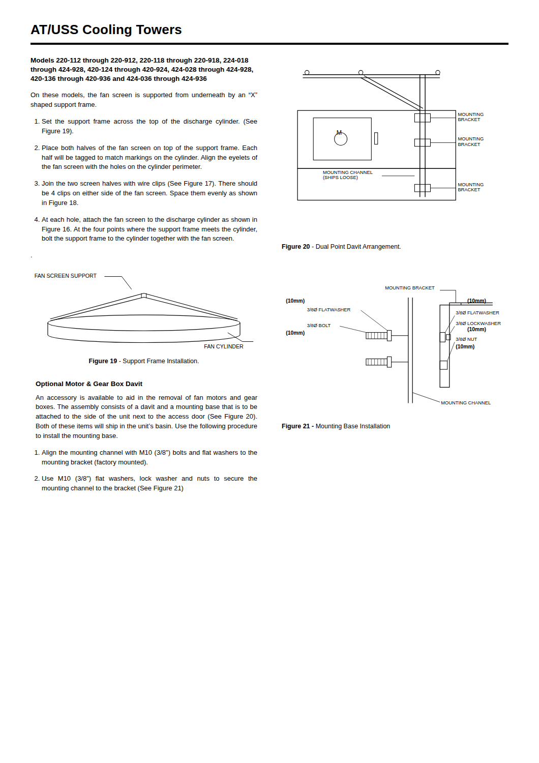AT/USS Cooling Towers
Models 220-112 through 220-912, 220-118 through 220-918, 224-018 through 424-928, 420-124 through 420-924, 424-028 through 424-928, 420-136 through 420-936 and 424-036 through 424-936
On these models, the fan screen is supported from underneath by an “X” shaped support frame.
Set the support frame across the top of the discharge cylinder. (See Figure 19).
Place both halves of the fan screen on top of the support frame. Each half will be tagged to match markings on the cylinder. Align the eyelets of the fan screen with the holes on the cylinder perimeter.
Join the two screen halves with wire clips (See Figure 17). There should be 4 clips on either side of the fan screen. Space them evenly as shown in Figure 18.
At each hole, attach the fan screen to the discharge cylinder as shown in Figure 16. At the four points where the support frame meets the cylinder, bolt the support frame to the cylinder together with the fan screen.
.
FAN SCREEN SUPPORT FAN CYLINDER
Figure 19 - Support Frame Installation.
Optional Motor & Gear Box Davit
An accessory is available to aid in the removal of fan motors and gear boxes. The assembly consists of a davit and a mounting base that is to be attached to the side of the unit next to the access door (See Figure 20). Both of these items will ship in the unit’s basin. Use the following procedure to install the mounting base.
Align the mounting channel with M10 (3/8") bolts and flat washers to the mounting bracket (factory mounted).
Use M10 (3/8") flat washers, lock washer and nuts to secure the mounting channel to the bracket (See Figure 21)
M MOUNTING BRACKET MOUNTING BRACKET MOUNTING BRACKET MOUNTING CHANNEL (SHIPS LOOSE)
Figure 20 - Dual Point Davit Arrangement.
MOUNTING BRACKET (10mm) 3/8Ø FLATWASHER 3/8Ø BOLT (10mm) (10mm) 3/8Ø FLATWASHER 3/8Ø LOCKWASHER (10mm) 3/8Ø NUT (10mm) MOUNTING CHANNEL
Figure 21 - Mounting Base Installation